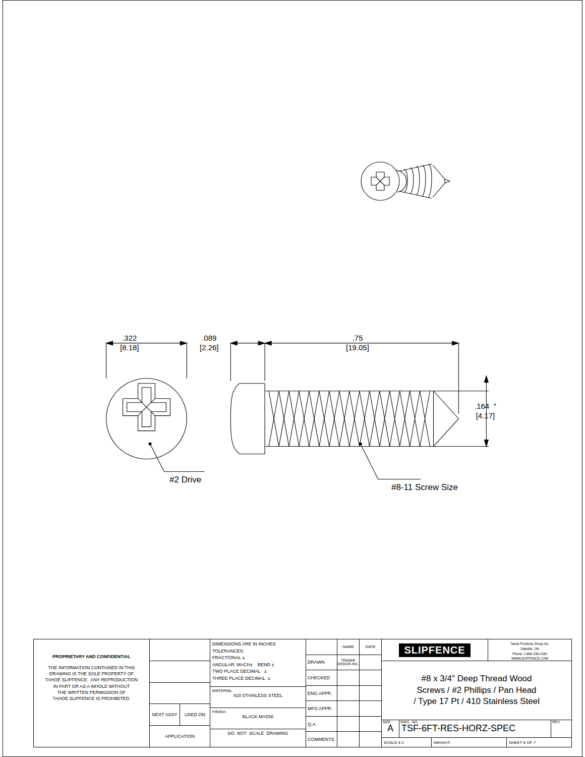.322
[8.18]
.089
[2.26]
.75
[19.05]
.164 "
[4.17]
#2 Drive
#8-11 Screw Size
PROPRIETARY AND CONFIDENTIAL
THE INFORMATION CONTAINED IN THIS
DRAWING IS THE SOLE PROPERTY OF
TAHOE SLIPFENCE. ANY REPRODUCTION
IN PART OR AS A WHOLE WITHOUT
THE WRITTEN PERMISSION OF
TAHOE SLIPFENCE IS PROHIBITED.
NEXT ASSY
USED ON
APPLICATION
DIMENSIONS ARE IN INCHES
TOLERANCES:
FRACTIONAL ±
ANGULAR: MACH± BEND ±
TWO PLACE DECIMAL ±
THREE PLACE DECIMAL ±
MATERIAL
410 STAINLESS STEEL
FINISH
BLACK MAGNI
DO NOT SCALE DRAWING
NAME
DATE
DRAWN
TRASER
DESIGN INC.
CHECKED
ENG APPR.
MFG APPR.
Q.A.
COMMENTS:
SLIP FENCE
Tahoe Products Group Inc.
Oakville, ON
Phone: 1-866-336-2340
WWW.SLIPFENCE.COM
#8 x 3/4" Deep Thread Wood
Screws / #2 Phillips / Pan Head
/ Type 17 Pt / 410 Stainless Steel
SIZE
A
DWG. NO.
TSF-6FT-RES-HORZ-SPEC
REV.
SCALE:4:1
WEIGHT:
SHEET 6 OF 7